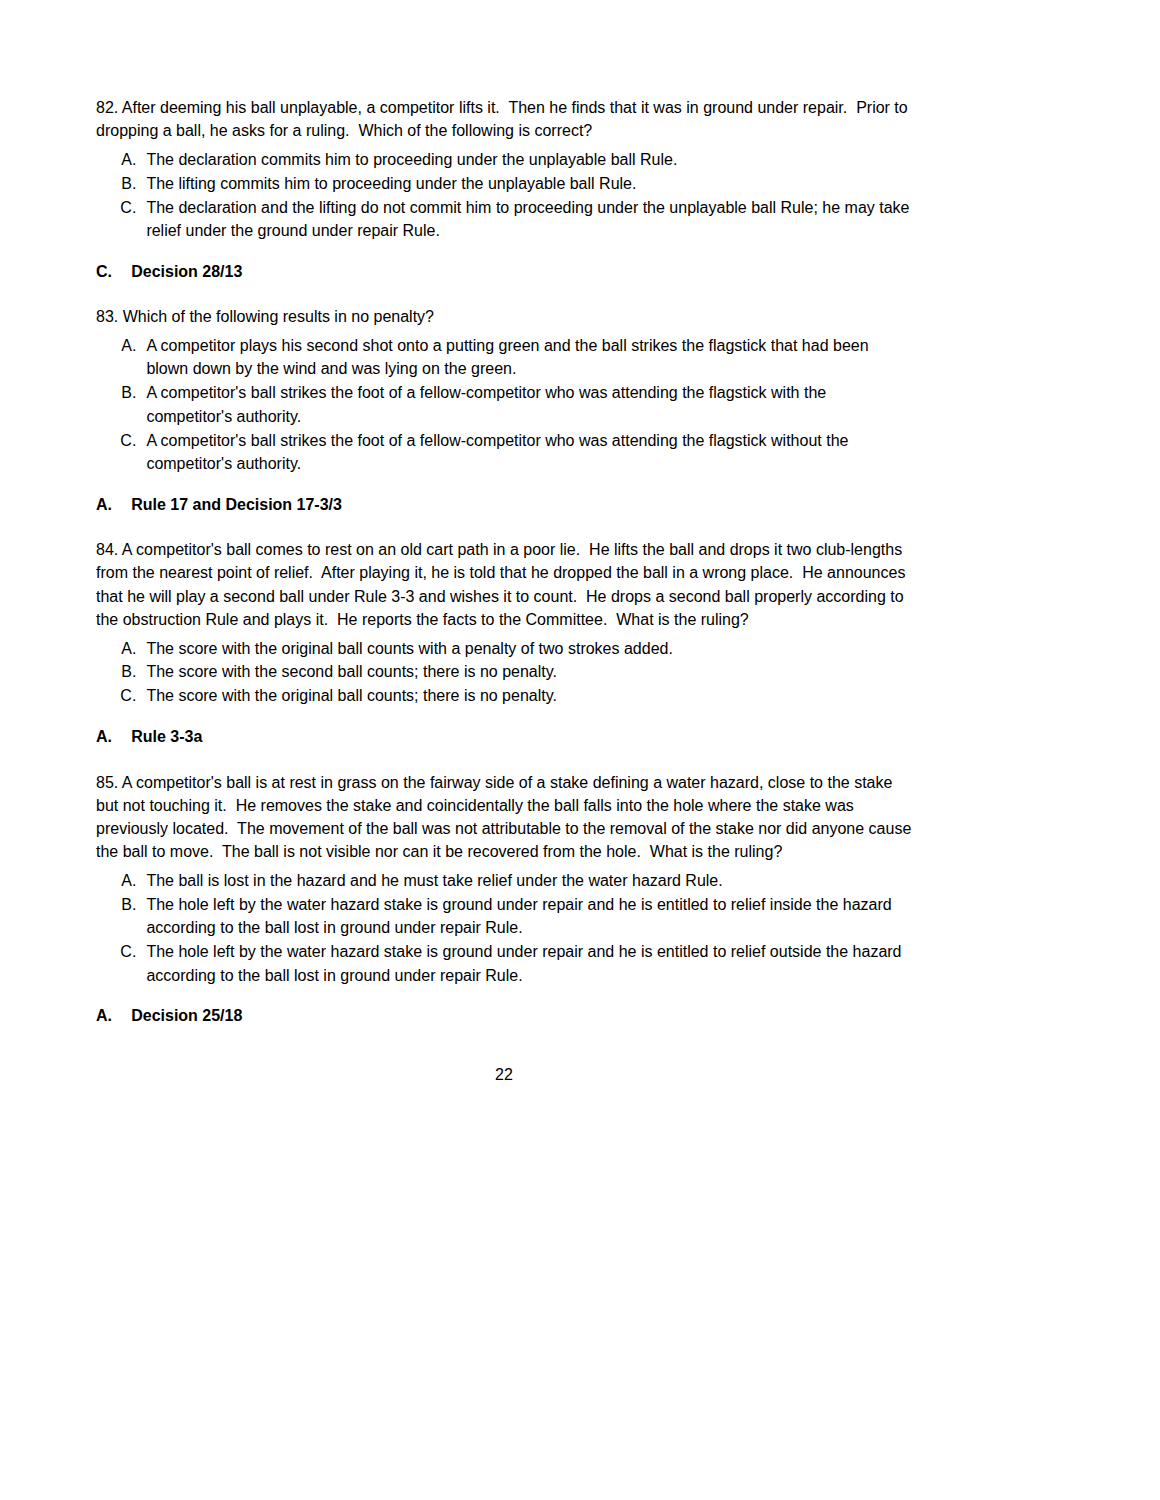82. After deeming his ball unplayable, a competitor lifts it. Then he finds that it was in ground under repair. Prior to dropping a ball, he asks for a ruling. Which of the following is correct?
The declaration commits him to proceeding under the unplayable ball Rule.
The lifting commits him to proceeding under the unplayable ball Rule.
The declaration and the lifting do not commit him to proceeding under the unplayable ball Rule; he may take relief under the ground under repair Rule.
C. Decision 28/13
83. Which of the following results in no penalty?
A competitor plays his second shot onto a putting green and the ball strikes the flagstick that had been blown down by the wind and was lying on the green.
A competitor's ball strikes the foot of a fellow-competitor who was attending the flagstick with the competitor's authority.
A competitor's ball strikes the foot of a fellow-competitor who was attending the flagstick without the competitor's authority.
A. Rule 17 and Decision 17-3/3
84. A competitor's ball comes to rest on an old cart path in a poor lie. He lifts the ball and drops it two club-lengths from the nearest point of relief. After playing it, he is told that he dropped the ball in a wrong place. He announces that he will play a second ball under Rule 3-3 and wishes it to count. He drops a second ball properly according to the obstruction Rule and plays it. He reports the facts to the Committee. What is the ruling?
The score with the original ball counts with a penalty of two strokes added.
The score with the second ball counts; there is no penalty.
The score with the original ball counts; there is no penalty.
A. Rule 3-3a
85. A competitor's ball is at rest in grass on the fairway side of a stake defining a water hazard, close to the stake but not touching it. He removes the stake and coincidentally the ball falls into the hole where the stake was previously located. The movement of the ball was not attributable to the removal of the stake nor did anyone cause the ball to move. The ball is not visible nor can it be recovered from the hole. What is the ruling?
The ball is lost in the hazard and he must take relief under the water hazard Rule.
The hole left by the water hazard stake is ground under repair and he is entitled to relief inside the hazard according to the ball lost in ground under repair Rule.
The hole left by the water hazard stake is ground under repair and he is entitled to relief outside the hazard according to the ball lost in ground under repair Rule.
A. Decision 25/18
22